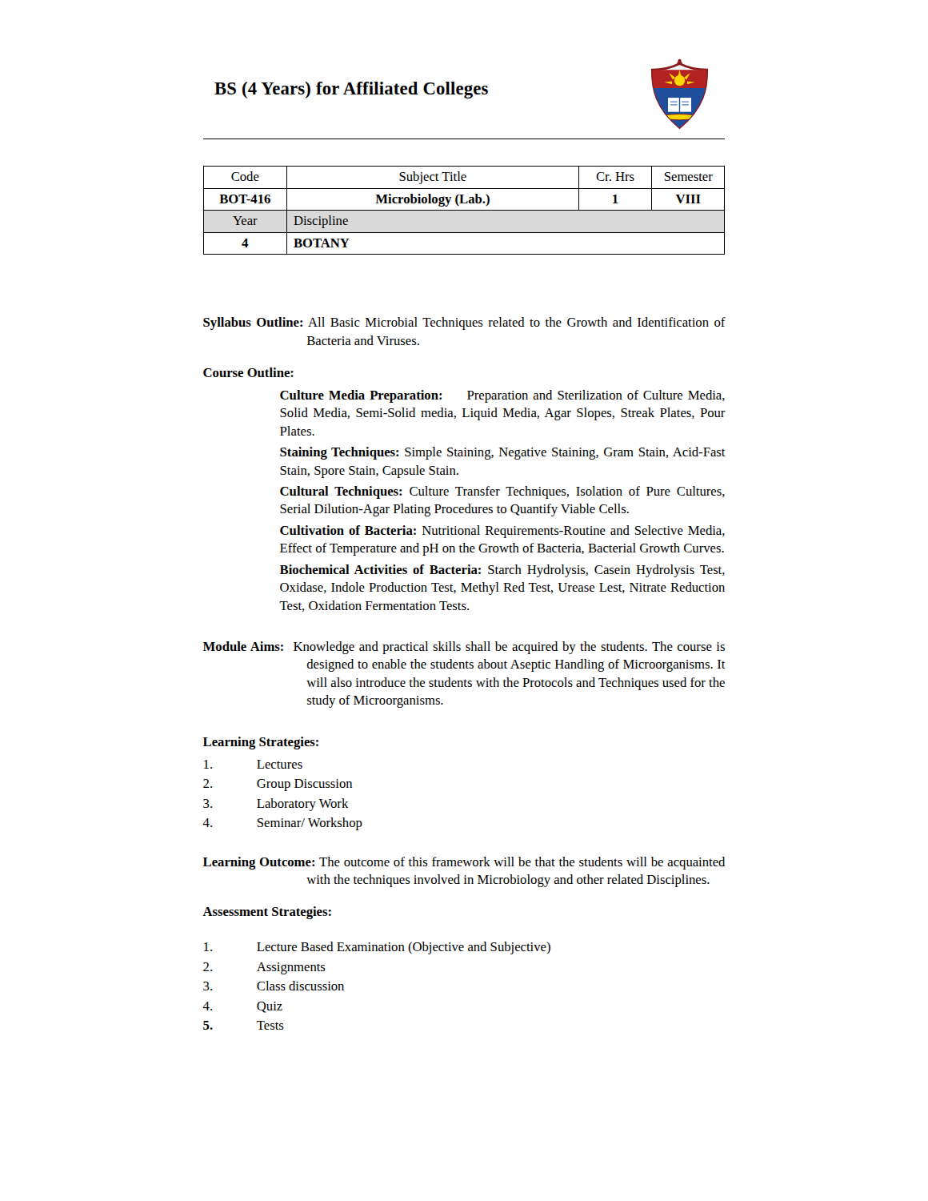BS (4 Years) for Affiliated Colleges
| Code | Subject Title | Cr. Hrs | Semester |
| BOT-416 | Microbiology (Lab.) | 1 | VIII |
| Year | Discipline |
| 4 | BOTANY |
Syllabus Outline: All Basic Microbial Techniques related to the Growth and Identification of Bacteria and Viruses.
Course Outline:
Culture Media Preparation: Preparation and Sterilization of Culture Media, Solid Media, Semi-Solid media, Liquid Media, Agar Slopes, Streak Plates, Pour Plates.
Staining Techniques: Simple Staining, Negative Staining, Gram Stain, Acid-Fast Stain, Spore Stain, Capsule Stain.
Cultural Techniques: Culture Transfer Techniques, Isolation of Pure Cultures, Serial Dilution-Agar Plating Procedures to Quantify Viable Cells.
Cultivation of Bacteria: Nutritional Requirements-Routine and Selective Media, Effect of Temperature and pH on the Growth of Bacteria, Bacterial Growth Curves.
Biochemical Activities of Bacteria: Starch Hydrolysis, Casein Hydrolysis Test, Oxidase, Indole Production Test, Methyl Red Test, Urease Lest, Nitrate Reduction Test, Oxidation Fermentation Tests.
Module Aims: Knowledge and practical skills shall be acquired by the students. The course is designed to enable the students about Aseptic Handling of Microorganisms. It will also introduce the students with the Protocols and Techniques used for the study of Microorganisms.
Learning Strategies:
1. Lectures
2. Group Discussion
3. Laboratory Work
4. Seminar/ Workshop
Learning Outcome: The outcome of this framework will be that the students will be acquainted with the techniques involved in Microbiology and other related Disciplines.
Assessment Strategies:
1. Lecture Based Examination (Objective and Subjective)
2. Assignments
3. Class discussion
4. Quiz
5. Tests